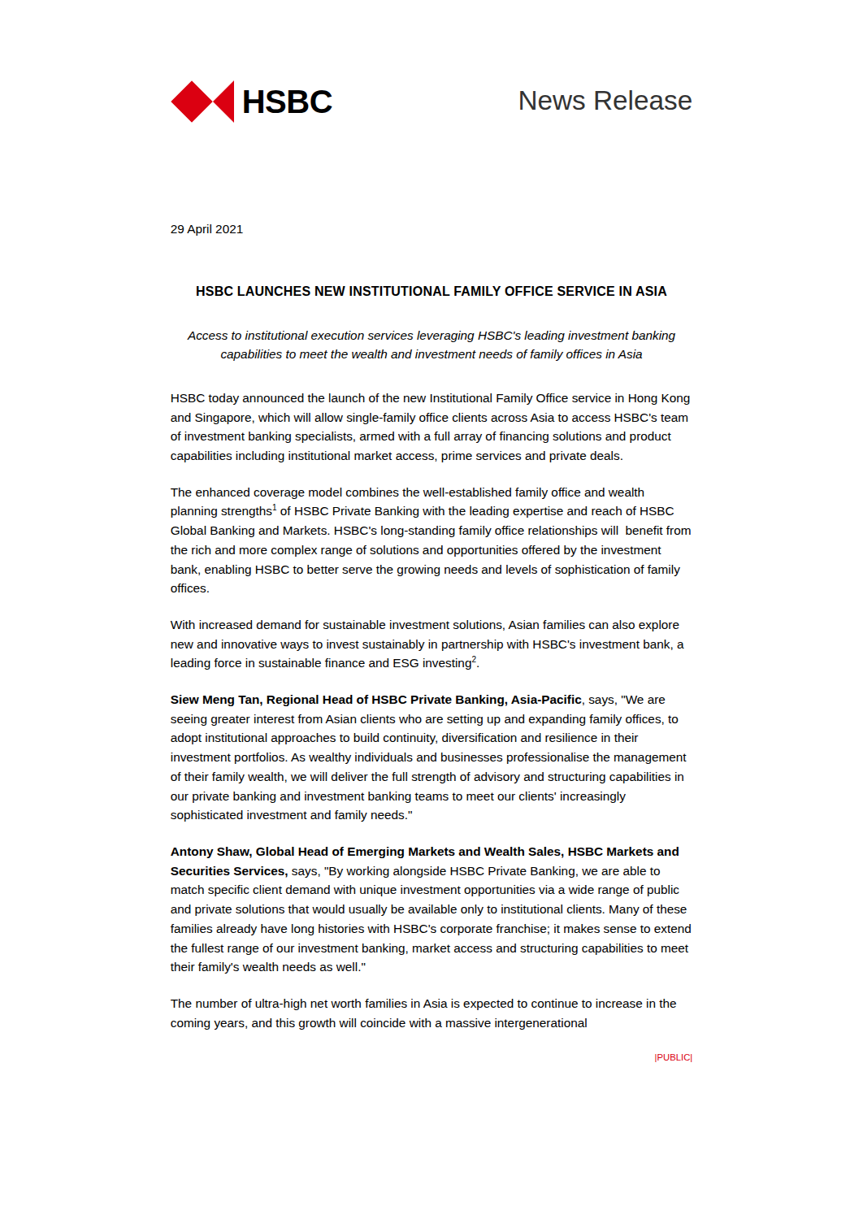HSBC
News Release
29 April 2021
HSBC LAUNCHES NEW INSTITUTIONAL FAMILY OFFICE SERVICE IN ASIA
Access to institutional execution services leveraging HSBC's leading investment banking capabilities to meet the wealth and investment needs of family offices in Asia
HSBC today announced the launch of the new Institutional Family Office service in Hong Kong and Singapore, which will allow single-family office clients across Asia to access HSBC's team of investment banking specialists, armed with a full array of financing solutions and product capabilities including institutional market access, prime services and private deals.
The enhanced coverage model combines the well-established family office and wealth planning strengths1 of HSBC Private Banking with the leading expertise and reach of HSBC Global Banking and Markets. HSBC's long-standing family office relationships will benefit from the rich and more complex range of solutions and opportunities offered by the investment bank, enabling HSBC to better serve the growing needs and levels of sophistication of family offices.
With increased demand for sustainable investment solutions, Asian families can also explore new and innovative ways to invest sustainably in partnership with HSBC's investment bank, a leading force in sustainable finance and ESG investing2.
Siew Meng Tan, Regional Head of HSBC Private Banking, Asia-Pacific, says, "We are seeing greater interest from Asian clients who are setting up and expanding family offices, to adopt institutional approaches to build continuity, diversification and resilience in their investment portfolios. As wealthy individuals and businesses professionalise the management of their family wealth, we will deliver the full strength of advisory and structuring capabilities in our private banking and investment banking teams to meet our clients' increasingly sophisticated investment and family needs."
Antony Shaw, Global Head of Emerging Markets and Wealth Sales, HSBC Markets and Securities Services, says, "By working alongside HSBC Private Banking, we are able to match specific client demand with unique investment opportunities via a wide range of public and private solutions that would usually be available only to institutional clients. Many of these families already have long histories with HSBC's corporate franchise; it makes sense to extend the fullest range of our investment banking, market access and structuring capabilities to meet their family's wealth needs as well."
The number of ultra-high net worth families in Asia is expected to continue to increase in the coming years, and this growth will coincide with a massive intergenerational
|PUBLIC|